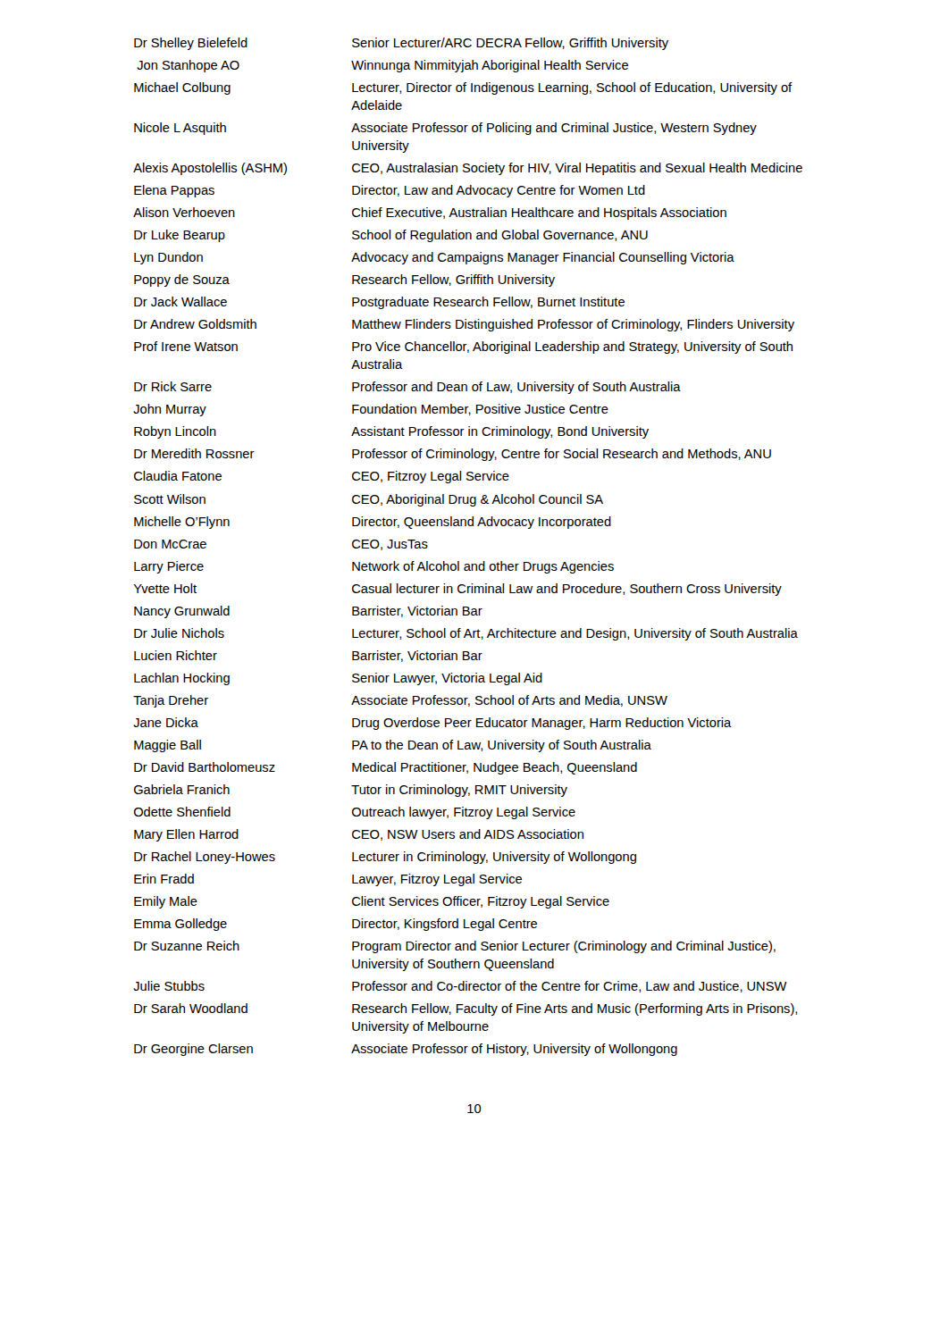| Dr Shelley Bielefeld | Senior Lecturer/ARC DECRA Fellow, Griffith University |
| Jon Stanhope AO | Winnunga Nimmityjah Aboriginal Health Service |
| Michael Colbung | Lecturer, Director of Indigenous Learning, School of Education, University of Adelaide |
| Nicole L Asquith | Associate Professor of Policing and Criminal Justice, Western Sydney University |
| Alexis Apostolellis (ASHM) | CEO, Australasian Society for HIV, Viral Hepatitis and Sexual Health Medicine |
| Elena Pappas | Director, Law and Advocacy Centre for Women Ltd |
| Alison Verhoeven | Chief Executive, Australian Healthcare and Hospitals Association |
| Dr Luke Bearup | School of Regulation and Global Governance, ANU |
| Lyn Dundon | Advocacy and Campaigns Manager Financial Counselling Victoria |
| Poppy de Souza | Research Fellow, Griffith University |
| Dr Jack Wallace | Postgraduate Research Fellow, Burnet Institute |
| Dr Andrew Goldsmith | Matthew Flinders Distinguished Professor of Criminology, Flinders University |
| Prof Irene Watson | Pro Vice Chancellor, Aboriginal Leadership and Strategy, University of South Australia |
| Dr Rick Sarre | Professor and Dean of Law, University of South Australia |
| John Murray | Foundation Member, Positive Justice Centre |
| Robyn Lincoln | Assistant Professor in Criminology, Bond University |
| Dr Meredith Rossner | Professor of Criminology, Centre for Social Research and Methods, ANU |
| Claudia Fatone | CEO, Fitzroy Legal Service |
| Scott Wilson | CEO, Aboriginal Drug & Alcohol Council SA |
| Michelle O’Flynn | Director, Queensland Advocacy Incorporated |
| Don McCrae | CEO, JusTas |
| Larry Pierce | Network of Alcohol and other Drugs Agencies |
| Yvette Holt | Casual lecturer in Criminal Law and Procedure, Southern Cross University |
| Nancy Grunwald | Barrister, Victorian Bar |
| Dr Julie Nichols | Lecturer, School of Art, Architecture and Design, University of South Australia |
| Lucien Richter | Barrister, Victorian Bar |
| Lachlan Hocking | Senior Lawyer, Victoria Legal Aid |
| Tanja Dreher | Associate Professor, School of Arts and Media, UNSW |
| Jane Dicka | Drug Overdose Peer Educator Manager, Harm Reduction Victoria |
| Maggie Ball | PA to the Dean of Law, University of South Australia |
| Dr David Bartholomeusz | Medical Practitioner, Nudgee Beach, Queensland |
| Gabriela Franich | Tutor in Criminology, RMIT University |
| Odette Shenfield | Outreach lawyer, Fitzroy Legal Service |
| Mary Ellen Harrod | CEO, NSW Users and AIDS Association |
| Dr Rachel Loney-Howes | Lecturer in Criminology, University of Wollongong |
| Erin Fradd | Lawyer, Fitzroy Legal Service |
| Emily Male | Client Services Officer, Fitzroy Legal Service |
| Emma Golledge | Director, Kingsford Legal Centre |
| Dr Suzanne Reich | Program Director and Senior Lecturer (Criminology and Criminal Justice), University of Southern Queensland |
| Julie Stubbs | Professor and Co-director of the Centre for Crime, Law and Justice, UNSW |
| Dr Sarah Woodland | Research Fellow, Faculty of Fine Arts and Music (Performing Arts in Prisons), University of Melbourne |
| Dr Georgine Clarsen | Associate Professor of History, University of Wollongong |
10